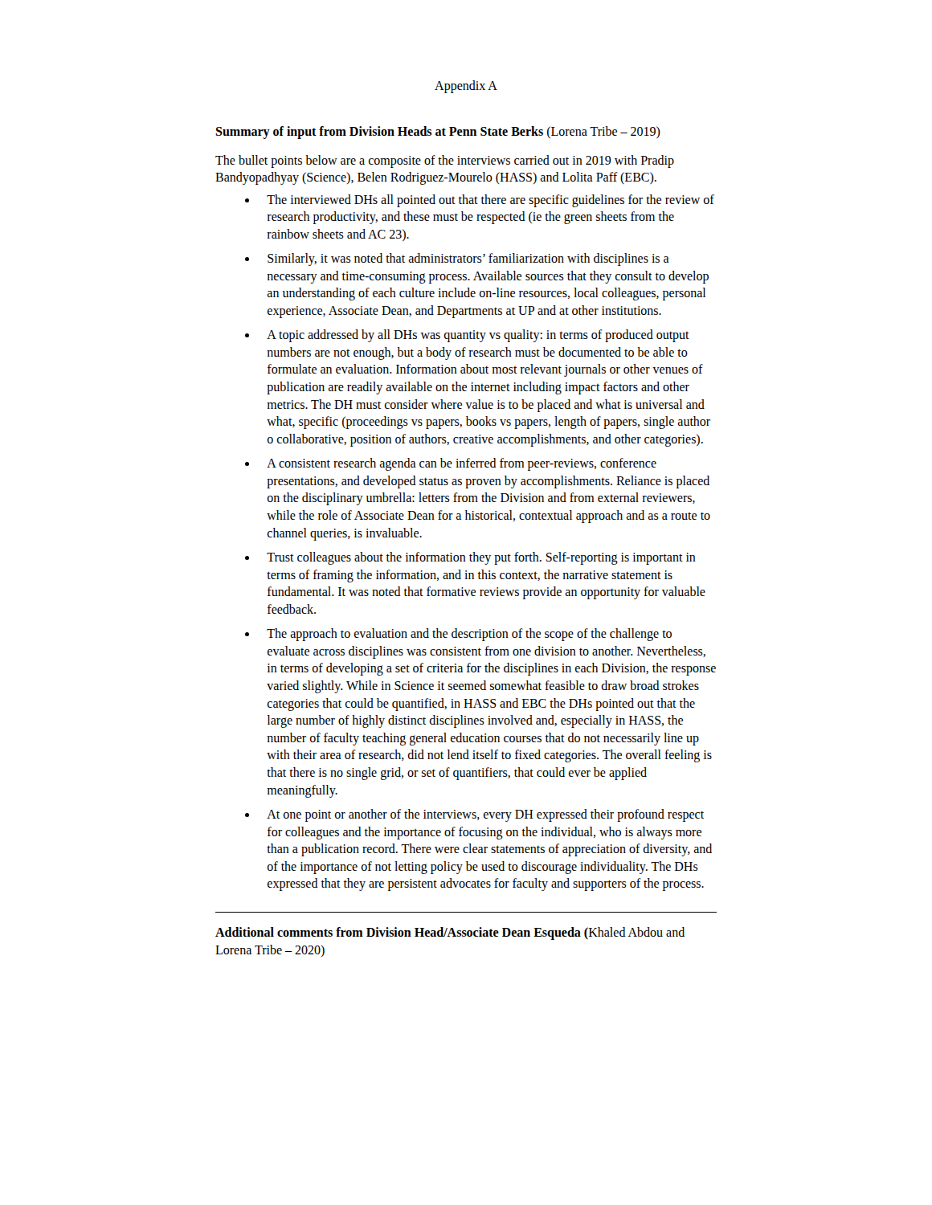Appendix A
Summary of input from Division Heads at Penn State Berks (Lorena Tribe – 2019)
The bullet points below are a composite of the interviews carried out in 2019 with Pradip Bandyopadhyay (Science), Belen Rodriguez-Mourelo (HASS) and Lolita Paff (EBC).
The interviewed DHs all pointed out that there are specific guidelines for the review of research productivity, and these must be respected (ie the green sheets from the rainbow sheets and AC 23).
Similarly, it was noted that administrators’ familiarization with disciplines is a necessary and time-consuming process. Available sources that they consult to develop an understanding of each culture include on-line resources, local colleagues, personal experience, Associate Dean, and Departments at UP and at other institutions.
A topic addressed by all DHs was quantity vs quality: in terms of produced output numbers are not enough, but a body of research must be documented to be able to formulate an evaluation. Information about most relevant journals or other venues of publication are readily available on the internet including impact factors and other metrics. The DH must consider where value is to be placed and what is universal and what, specific (proceedings vs papers, books vs papers, length of papers, single author o collaborative, position of authors, creative accomplishments, and other categories).
A consistent research agenda can be inferred from peer-reviews, conference presentations, and developed status as proven by accomplishments. Reliance is placed on the disciplinary umbrella: letters from the Division and from external reviewers, while the role of Associate Dean for a historical, contextual approach and as a route to channel queries, is invaluable.
Trust colleagues about the information they put forth. Self-reporting is important in terms of framing the information, and in this context, the narrative statement is fundamental. It was noted that formative reviews provide an opportunity for valuable feedback.
The approach to evaluation and the description of the scope of the challenge to evaluate across disciplines was consistent from one division to another. Nevertheless, in terms of developing a set of criteria for the disciplines in each Division, the response varied slightly. While in Science it seemed somewhat feasible to draw broad strokes categories that could be quantified, in HASS and EBC the DHs pointed out that the large number of highly distinct disciplines involved and, especially in HASS, the number of faculty teaching general education courses that do not necessarily line up with their area of research, did not lend itself to fixed categories. The overall feeling is that there is no single grid, or set of quantifiers, that could ever be applied meaningfully.
At one point or another of the interviews, every DH expressed their profound respect for colleagues and the importance of focusing on the individual, who is always more than a publication record. There were clear statements of appreciation of diversity, and of the importance of not letting policy be used to discourage individuality. The DHs expressed that they are persistent advocates for faculty and supporters of the process.
Additional comments from Division Head/Associate Dean Esqueda (Khaled Abdou and Lorena Tribe – 2020)